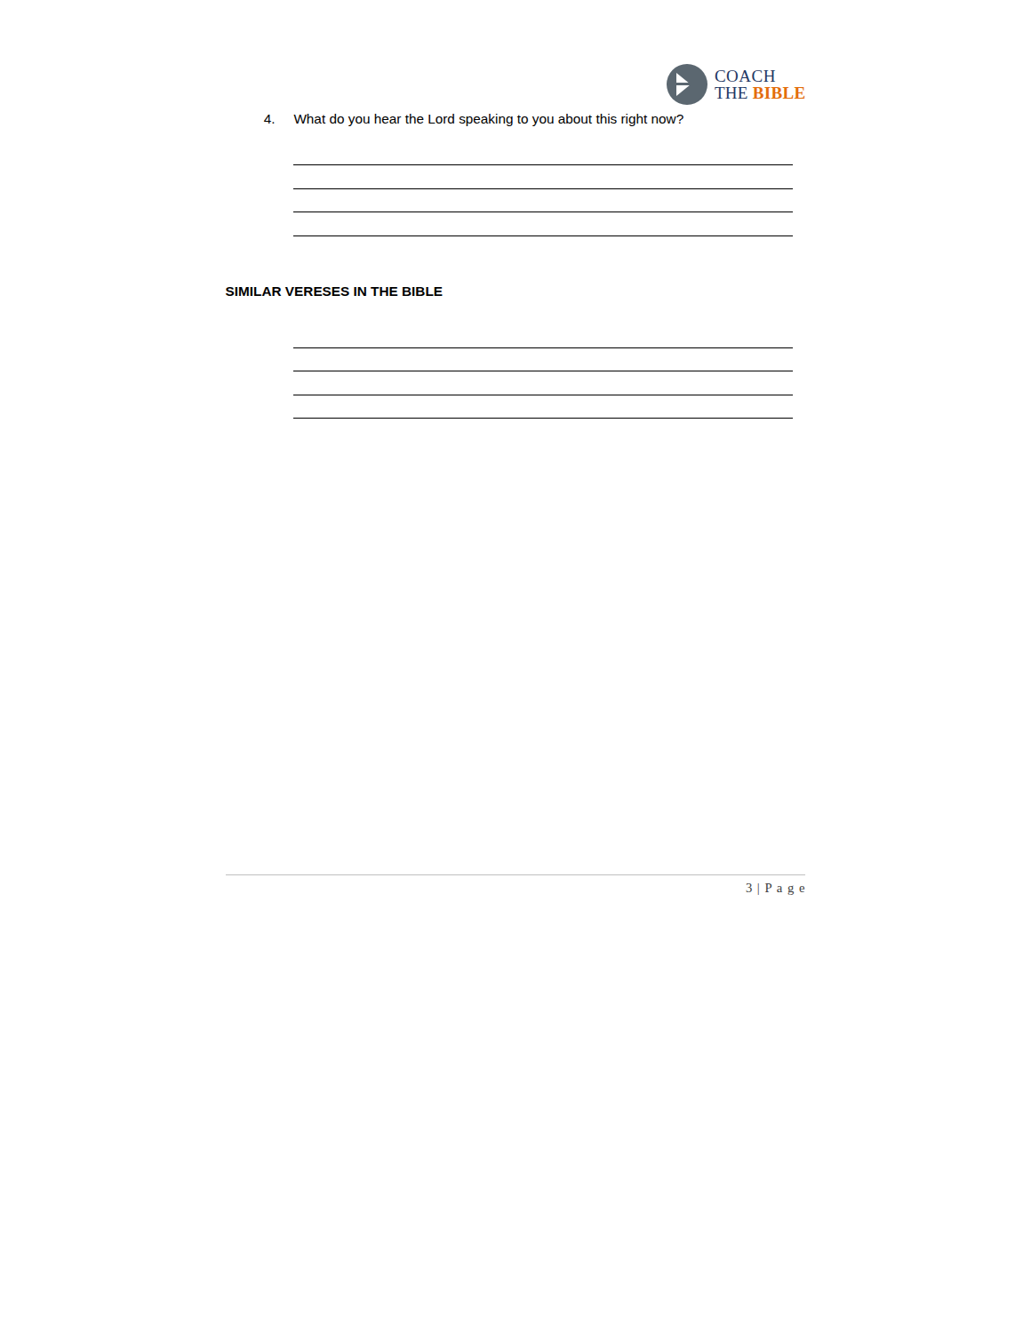COACH
THE BIBLE
4.
What do you hear the Lord speaking to you about this right now?
SIMILAR VERESES IN THE BIBLE
3 | P a g e